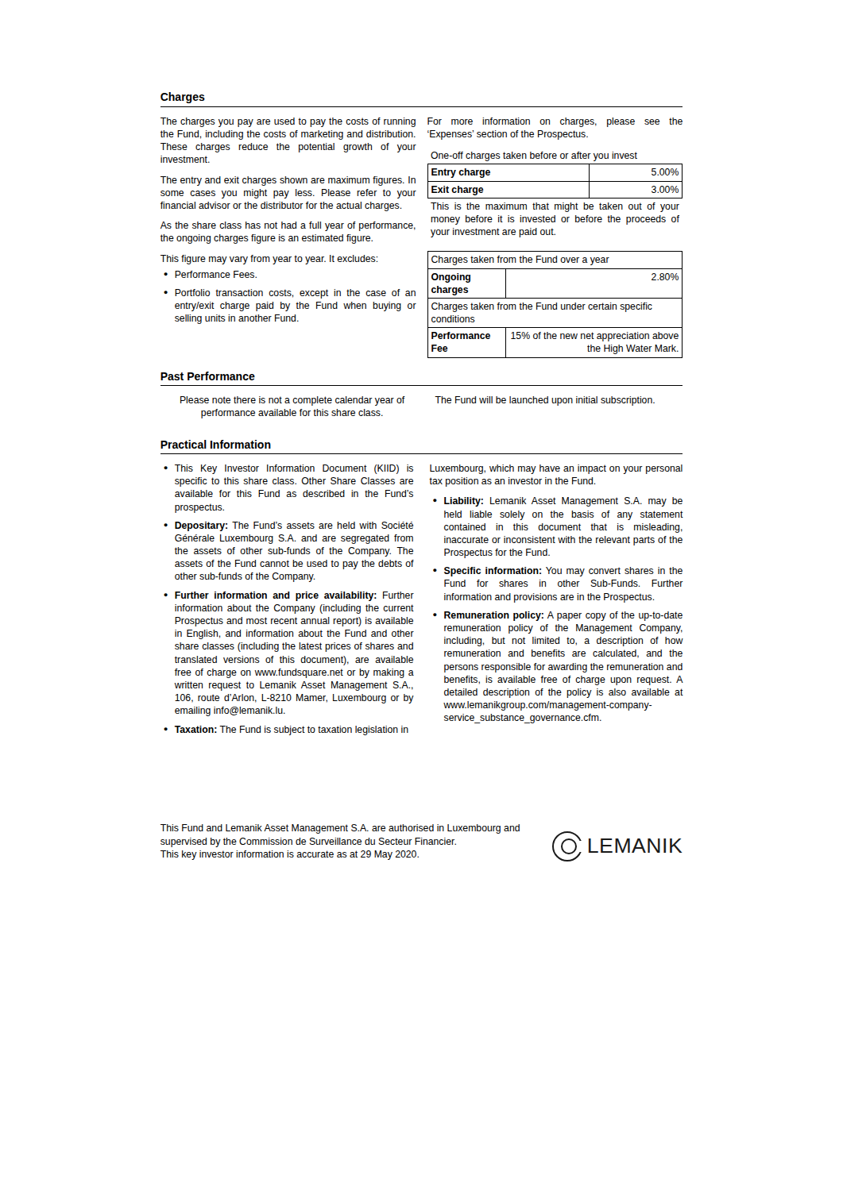Charges
The charges you pay are used to pay the costs of running the Fund, including the costs of marketing and distribution. These charges reduce the potential growth of your investment.
The entry and exit charges shown are maximum figures. In some cases you might pay less. Please refer to your financial advisor or the distributor for the actual charges.
As the share class has not had a full year of performance, the ongoing charges figure is an estimated figure.
This figure may vary from year to year. It excludes:
Performance Fees.
Portfolio transaction costs, except in the case of an entry/exit charge paid by the Fund when buying or selling units in another Fund.
For more information on charges, please see the ‘Expenses’ section of the Prospectus.
| One-off charges taken before or after you invest |
| Entry charge | 5.00% |
| Exit charge | 3.00% |
| This is the maximum that might be taken out of your money before it is invested or before the proceeds of your investment are paid out. |
| Charges taken from the Fund over a year |
| Ongoing charges | 2.80% |
| Charges taken from the Fund under certain specific conditions |
| Performance Fee | 15% of the new net appreciation above the High Water Mark. |
Past Performance
Please note there is not a complete calendar year of performance available for this share class.
The Fund will be launched upon initial subscription.
Practical Information
This Key Investor Information Document (KIID) is specific to this share class. Other Share Classes are available for this Fund as described in the Fund’s prospectus.
Depositary: The Fund’s assets are held with Société Générale Luxembourg S.A. and are segregated from the assets of other sub-funds of the Company. The assets of the Fund cannot be used to pay the debts of other sub-funds of the Company.
Further information and price availability: Further information about the Company (including the current Prospectus and most recent annual report) is available in English, and information about the Fund and other share classes (including the latest prices of shares and translated versions of this document), are available free of charge on www.fundsquare.net or by making a written request to Lemanik Asset Management S.A., 106, route d’Arlon, L-8210 Mamer, Luxembourg or by emailing info@lemanik.lu.
Taxation: The Fund is subject to taxation legislation in
Luxembourg, which may have an impact on your personal tax position as an investor in the Fund.
Liability: Lemanik Asset Management S.A. may be held liable solely on the basis of any statement contained in this document that is misleading, inaccurate or inconsistent with the relevant parts of the Prospectus for the Fund.
Specific information: You may convert shares in the Fund for shares in other Sub-Funds. Further information and provisions are in the Prospectus.
Remuneration policy: A paper copy of the up-to-date remuneration policy of the Management Company, including, but not limited to, a description of how remuneration and benefits are calculated, and the persons responsible for awarding the remuneration and benefits, is available free of charge upon request. A detailed description of the policy is also available at www.lemanikgroup.com/management-company-service_substance_governance.cfm.
This Fund and Lemanik Asset Management S.A. are authorised in Luxembourg and supervised by the Commission de Surveillance du Secteur Financier.
This key investor information is accurate as at 29 May 2020.
LEMANIK